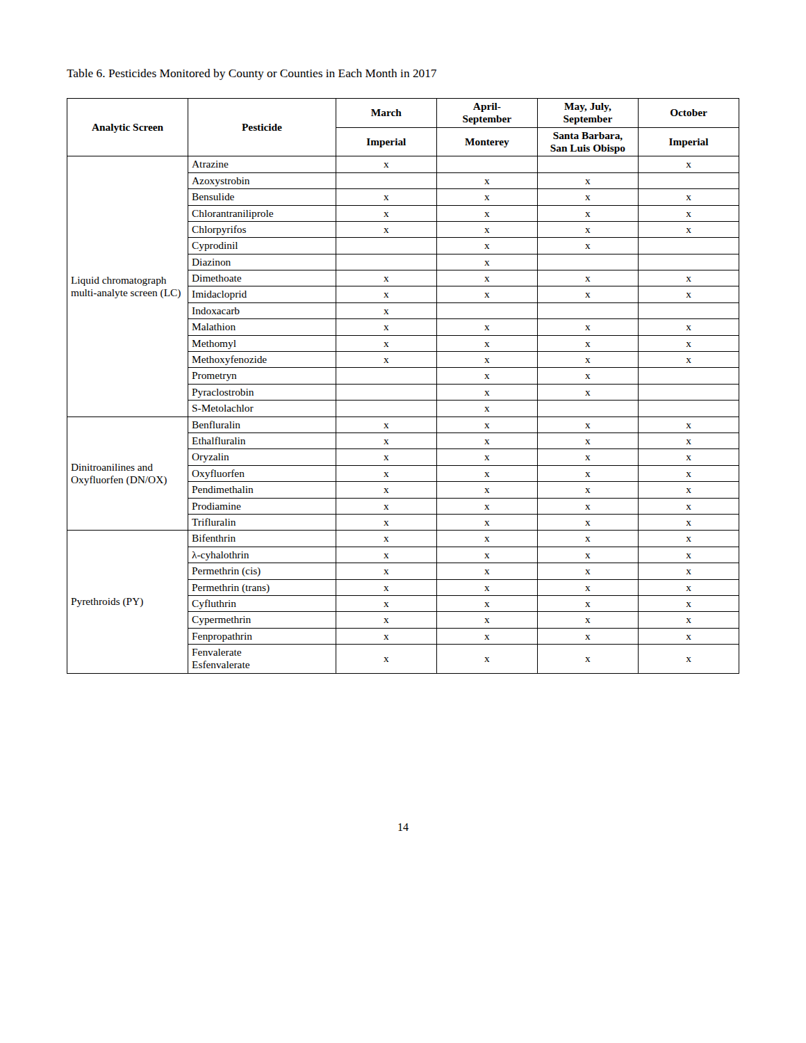Table 6. Pesticides Monitored by County or Counties in Each Month in 2017
| Analytic Screen | Pesticide | March | April- September | May, July, September | October |
| --- | --- | --- | --- | --- | --- |
| Imperial | Monterey | Santa Barbara, San Luis Obispo | Imperial |
| Liquid chromatograph multi-analyte screen (LC) | Atrazine | x | | | x |
| Azoxystrobin | | x | x | |
| Bensulide | x | x | x | x |
| Chlorantraniliprole | x | x | x | x |
| Chlorpyrifos | x | x | x | x |
| Cyprodinil | | x | x | |
| Diazinon | | x | | |
| Dimethoate | x | x | x | x |
| Imidacloprid | x | x | x | x |
| Indoxacarb | x | | | |
| Malathion | x | x | x | x |
| Methomyl | x | x | x | x |
| Methoxyfenozide | x | x | x | x |
| Prometryn | | x | x | |
| Pyraclostrobin | | x | x | |
| S-Metolachlor | | x | | |
| Dinitroanilines and Oxyfluorfen (DN/OX) | Benfluralin | x | x | x | x |
| Ethalfluralin | x | x | x | x |
| Oryzalin | x | x | x | x |
| Oxyfluorfen | x | x | x | x |
| Pendimethalin | x | x | x | x |
| Prodiamine | x | x | x | x |
| Trifluralin | x | x | x | x |
| Pyrethroids (PY) | Bifenthrin | x | x | x | x |
| λ-cyhalothrin | x | x | x | x |
| Permethrin (cis) | x | x | x | x |
| Permethrin (trans) | x | x | x | x |
| Cyfluthrin | x | x | x | x |
| Cypermethrin | x | x | x | x |
| Fenpropathrin | x | x | x | x |
| Fenvalerate Esfenvalerate | x | x | x | x |
14